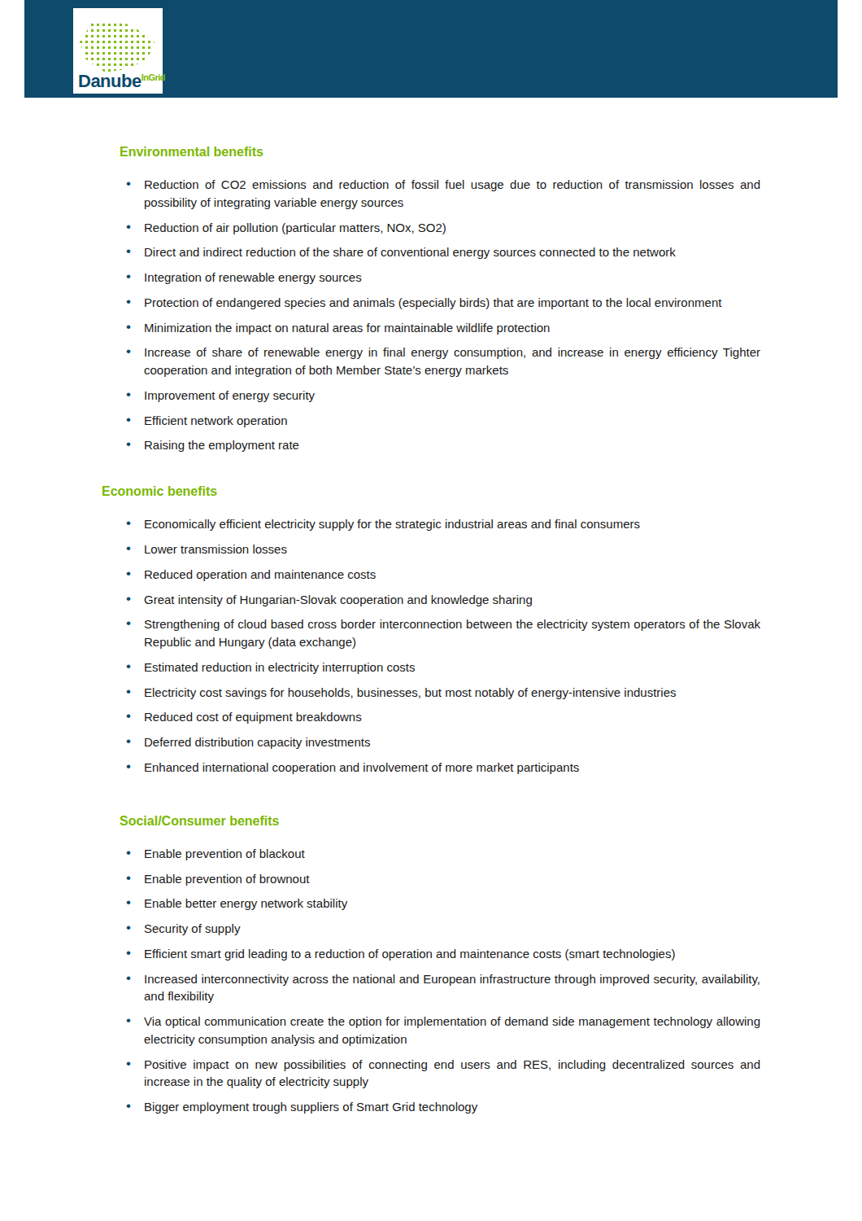DanubeInGrid
Environmental benefits
Reduction of CO2 emissions and reduction of fossil fuel usage due to reduction of transmission losses and possibility of integrating variable energy sources
Reduction of air pollution (particular matters, NOx, SO2)
Direct and indirect reduction of the share of conventional energy sources connected to the network
Integration of renewable energy sources
Protection of endangered species and animals (especially birds) that are important to the local environment
Minimization the impact on natural areas for maintainable wildlife protection
Increase of share of renewable energy in final energy consumption, and increase in energy efficiency Tighter cooperation and integration of both Member State’s energy markets
Improvement of energy security
Efficient network operation
Raising the employment rate
Economic benefits
Economically efficient electricity supply for the strategic industrial areas and final consumers
Lower transmission losses
Reduced operation and maintenance costs
Great intensity of Hungarian-Slovak cooperation and knowledge sharing
Strengthening of cloud based cross border interconnection between the electricity system operators of the Slovak Republic and Hungary (data exchange)
Estimated reduction in electricity interruption costs
Electricity cost savings for households, businesses, but most notably of energy-intensive industries
Reduced cost of equipment breakdowns
Deferred distribution capacity investments
Enhanced international cooperation and involvement of more market participants
Social/Consumer benefits
Enable prevention of blackout
Enable prevention of brownout
Enable better energy network stability
Security of supply
Efficient smart grid leading to a reduction of operation and maintenance costs (smart technologies)
Increased interconnectivity across the national and European infrastructure through improved security, availability, and flexibility
Via optical communication create the option for implementation of demand side management technology allowing electricity consumption analysis and optimization
Positive impact on new possibilities of connecting end users and RES, including decentralized sources and increase in the quality of electricity supply
Bigger employment trough suppliers of Smart Grid technology